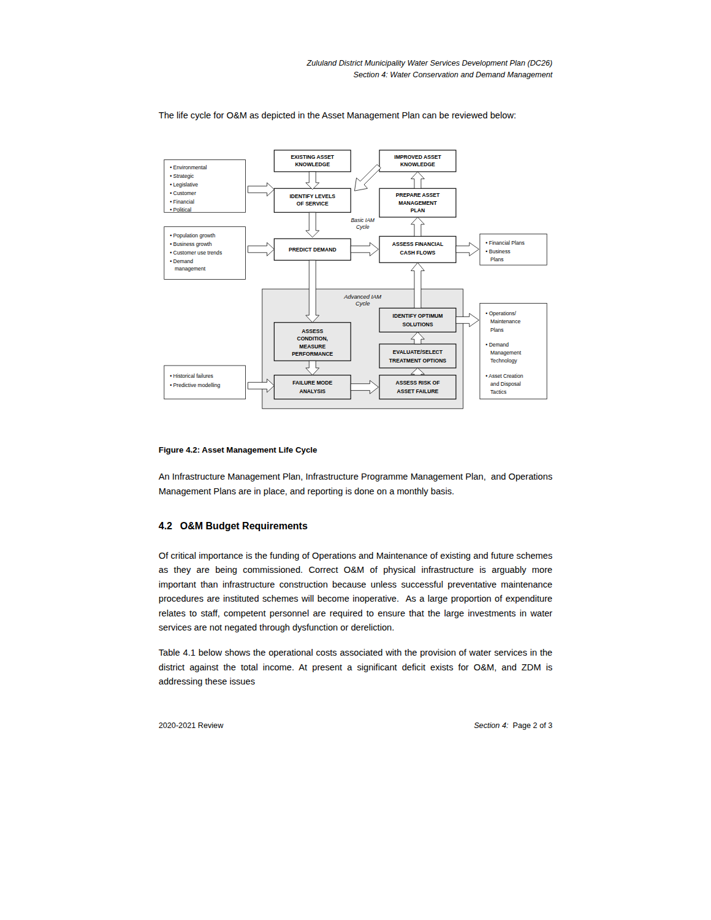Zululand District Municipality Water Services Development Plan (DC26) Section 4: Water Conservation and Demand Management
The life cycle for O&M as depicted in the Asset Management Plan can be reviewed below:
Advanced IAM Cycle • Environmental • Strategic • Legislative • Customer • Financial • Political • Population growth • Business growth • Customer use trends • Demand management • Historical failures • Predictive modelling EXISTING ASSET KNOWLEDGE IMPROVED ASSET KNOWLEDGE IDENTIFY LEVELS OF SERVICE PREPARE ASSET MANAGEMENT PLAN Basic IAM Cycle PREDICT DEMAND ASSESS FINANCIAL CASH FLOWS • Financial Plans • Business Plans ASSESS CONDITION, MEASURE PERFORMANCE IDENTIFY OPTIMUM SOLUTIONS EVALUATE/SELECT TREATMENT OPTIONS FAILURE MODE ANALYSIS ASSESS RISK OF ASSET FAILURE • Operations/ Maintenance Plans • Demand Management Technology • Asset Creation and Disposal Tactics
Figure 4.2: Asset Management Life Cycle
An Infrastructure Management Plan, Infrastructure Programme Management Plan, and Operations Management Plans are in place, and reporting is done on a monthly basis.
4.2 O&M Budget Requirements
Of critical importance is the funding of Operations and Maintenance of existing and future schemes as they are being commissioned. Correct O&M of physical infrastructure is arguably more important than infrastructure construction because unless successful preventative maintenance procedures are instituted schemes will become inoperative. As a large proportion of expenditure relates to staff, competent personnel are required to ensure that the large investments in water services are not negated through dysfunction or dereliction.
Table 4.1 below shows the operational costs associated with the provision of water services in the district against the total income. At present a significant deficit exists for O&M, and ZDM is addressing these issues
2020-2021 Review
Section 4: Page 2 of 3